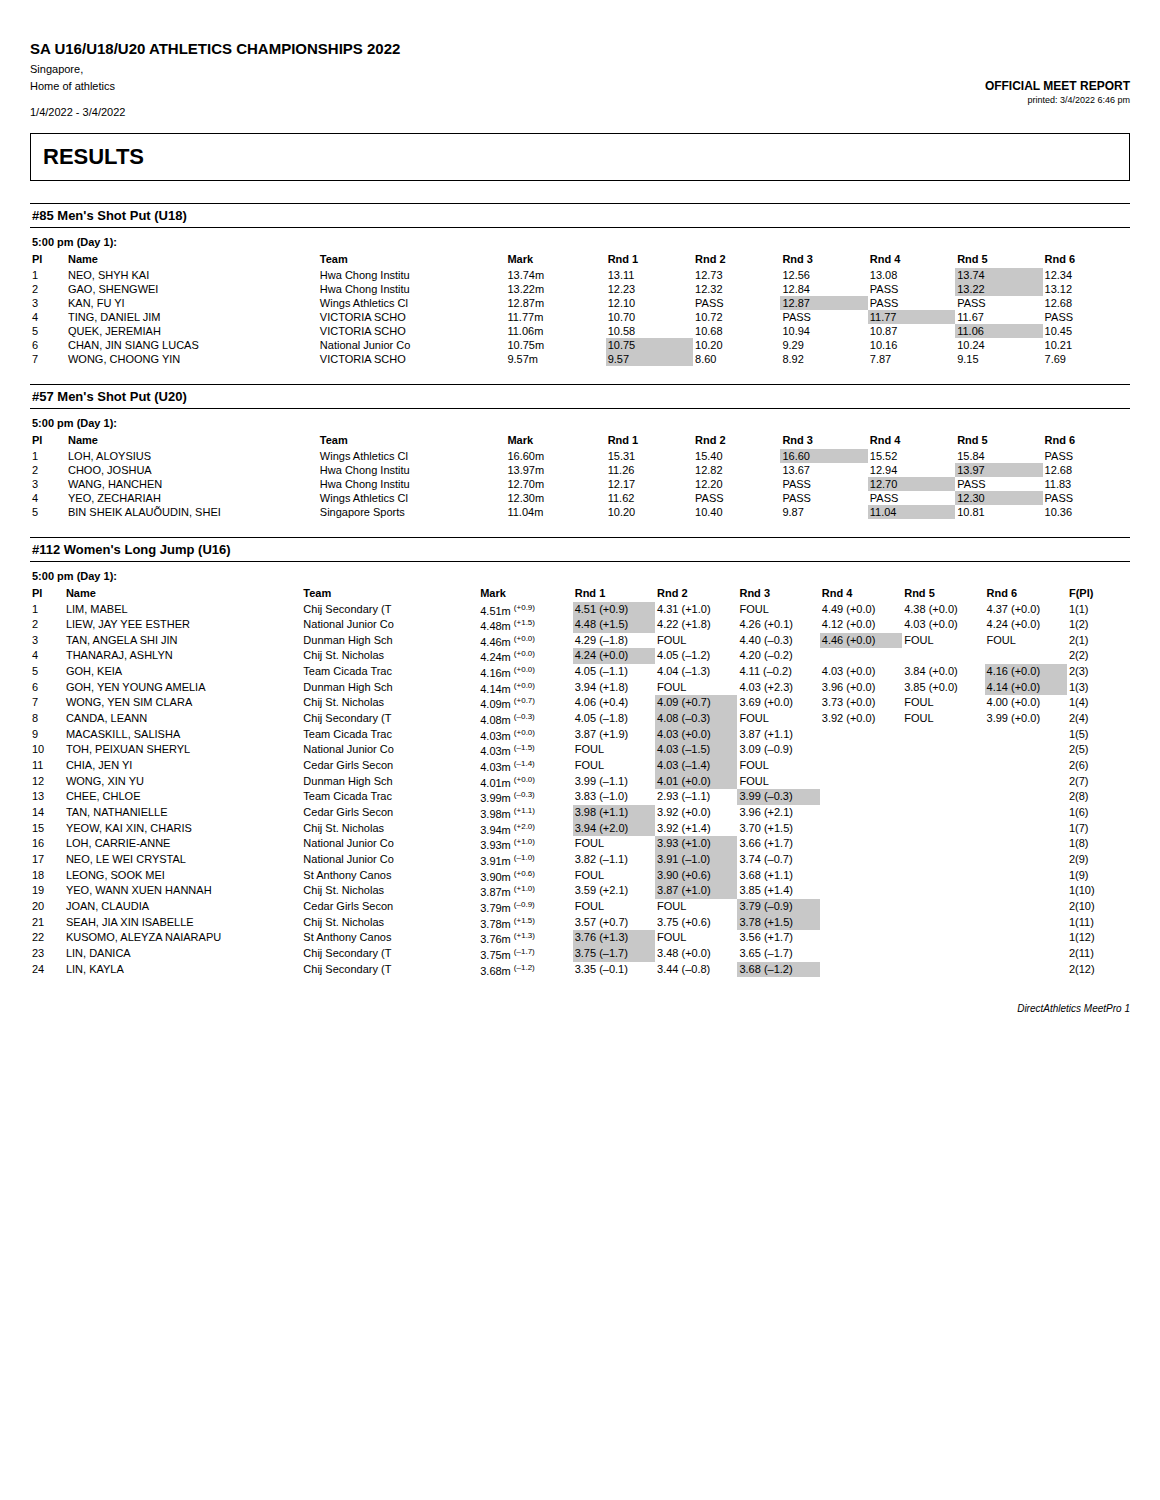SA U16/U18/U20 ATHLETICS CHAMPIONSHIPS 2022
Singapore,
Home of athletics
1/4/2022 - 3/4/2022
OFFICIAL MEET REPORT
printed: 3/4/2022 6:46 pm
RESULTS
#85 Men's Shot Put (U18)
5:00 pm (Day 1):
| Pl | Name | Team | Mark | Rnd 1 | Rnd 2 | Rnd 3 | Rnd 4 | Rnd 5 | Rnd 6 |
| --- | --- | --- | --- | --- | --- | --- | --- | --- | --- |
| 1 | NEO, SHYH KAI | Hwa Chong Institu | 13.74m | 13.11 | 12.73 | 12.56 | 13.08 | 13.74 | 12.34 |
| 2 | GAO, SHENGWEI | Hwa Chong Institu | 13.22m | 12.23 | 12.32 | 12.84 | PASS | 13.22 | 13.12 |
| 3 | KAN, FU YI | Wings Athletics Cl | 12.87m | 12.10 | PASS | 12.87 | PASS | PASS | 12.68 |
| 4 | TING, DANIEL JIM | VICTORIA SCHO | 11.77m | 10.70 | 10.72 | PASS | 11.77 | 11.67 | PASS |
| 5 | QUEK, JEREMIAH | VICTORIA SCHO | 11.06m | 10.58 | 10.68 | 10.94 | 10.87 | 11.06 | 10.45 |
| 6 | CHAN, JIN SIANG LUCAS | National Junior Co | 10.75m | 10.75 | 10.20 | 9.29 | 10.16 | 10.24 | 10.21 |
| 7 | WONG, CHOONG YIN | VICTORIA SCHO | 9.57m | 9.57 | 8.60 | 8.92 | 7.87 | 9.15 | 7.69 |
#57 Men's Shot Put (U20)
5:00 pm (Day 1):
| Pl | Name | Team | Mark | Rnd 1 | Rnd 2 | Rnd 3 | Rnd 4 | Rnd 5 | Rnd 6 |
| --- | --- | --- | --- | --- | --- | --- | --- | --- | --- |
| 1 | LOH, ALOYSIUS | Wings Athletics Cl | 16.60m | 15.31 | 15.40 | 16.60 | 15.52 | 15.84 | PASS |
| 2 | CHOO, JOSHUA | Hwa Chong Institu | 13.97m | 11.26 | 12.82 | 13.67 | 12.94 | 13.97 | 12.68 |
| 3 | WANG, HANCHEN | Hwa Chong Institu | 12.70m | 12.17 | 12.20 | PASS | 12.70 | PASS | 11.83 |
| 4 | YEO, ZECHARIAH | Wings Athletics Cl | 12.30m | 11.62 | PASS | PASS | PASS | 12.30 | PASS |
| 5 | BIN SHEIK ALAUÕUDIN, SHEI | Singapore Sports | 11.04m | 10.20 | 10.40 | 9.87 | 11.04 | 10.81 | 10.36 |
#112 Women's Long Jump (U16)
5:00 pm (Day 1):
| Pl | Name | Team | Mark | Rnd 1 | Rnd 2 | Rnd 3 | Rnd 4 | Rnd 5 | Rnd 6 | F(Pl) |
| --- | --- | --- | --- | --- | --- | --- | --- | --- | --- | --- |
| 1 | LIM, MABEL | Chij Secondary (T | 4.51m (+0.9) | 4.51 (+0.9) | 4.31 (+1.0) | FOUL | 4.49 (+0.0) | 4.38 (+0.0) | 4.37 (+0.0) | 1(1) |
| 2 | LIEW, JAY YEE ESTHER | National Junior Co | 4.48m (+1.5) | 4.48 (+1.5) | 4.22 (+1.8) | 4.26 (+0.1) | 4.12 (+0.0) | 4.03 (+0.0) | 4.24 (+0.0) | 1(2) |
| 3 | TAN, ANGELA SHI JIN | Dunman High Sch | 4.46m (+0.0) | 4.29 (–1.8) | FOUL | 4.40 (–0.3) | 4.46 (+0.0) | FOUL | FOUL | 2(1) |
| 4 | THANARAJ, ASHLYN | Chij St. Nicholas | 4.24m (+0.0) | 4.24 (+0.0) | 4.05 (–1.2) | 4.20 (–0.2) | | | | 2(2) |
| 5 | GOH, KEIA | Team Cicada Trac | 4.16m (+0.0) | 4.05 (–1.1) | 4.04 (–1.3) | 4.11 (–0.2) | 4.03 (+0.0) | 3.84 (+0.0) | 4.16 (+0.0) | 2(3) |
| 6 | GOH, YEN YOUNG AMELIA | Dunman High Sch | 4.14m (+0.0) | 3.94 (+1.8) | FOUL | 4.03 (+2.3) | 3.96 (+0.0) | 3.85 (+0.0) | 4.14 (+0.0) | 1(3) |
| 7 | WONG, YEN SIM CLARA | Chij St. Nicholas | 4.09m (+0.7) | 4.06 (+0.4) | 4.09 (+0.7) | 3.69 (+0.0) | 3.73 (+0.0) | FOUL | 4.00 (+0.0) | 1(4) |
| 8 | CANDA, LEANN | Chij Secondary (T | 4.08m (–0.3) | 4.05 (–1.8) | 4.08 (–0.3) | FOUL | 3.92 (+0.0) | FOUL | 3.99 (+0.0) | 2(4) |
| 9 | MACASKILL, SALISHA | Team Cicada Trac | 4.03m (+0.0) | 3.87 (+1.9) | 4.03 (+0.0) | 3.87 (+1.1) | | | | 1(5) |
| 10 | TOH, PEIXUAN SHERYL | National Junior Co | 4.03m (–1.5) | FOUL | 4.03 (–1.5) | 3.09 (–0.9) | | | | 2(5) |
| 11 | CHIA, JEN YI | Cedar Girls Secon | 4.03m (–1.4) | FOUL | 4.03 (–1.4) | FOUL | | | | 2(6) |
| 12 | WONG, XIN YU | Dunman High Sch | 4.01m (+0.0) | 3.99 (–1.1) | 4.01 (+0.0) | FOUL | | | | 2(7) |
| 13 | CHEE, CHLOE | Team Cicada Trac | 3.99m (–0.3) | 3.83 (–1.0) | 2.93 (–1.1) | 3.99 (–0.3) | | | | 2(8) |
| 14 | TAN, NATHANIELLE | Cedar Girls Secon | 3.98m (+1.1) | 3.98 (+1.1) | 3.92 (+0.0) | 3.96 (+2.1) | | | | 1(6) |
| 15 | YEOW, KAI XIN, CHARIS | Chij St. Nicholas | 3.94m (+2.0) | 3.94 (+2.0) | 3.92 (+1.4) | 3.70 (+1.5) | | | | 1(7) |
| 16 | LOH, CARRIE-ANNE | National Junior Co | 3.93m (+1.0) | FOUL | 3.93 (+1.0) | 3.66 (+1.7) | | | | 1(8) |
| 17 | NEO, LE WEI CRYSTAL | National Junior Co | 3.91m (–1.0) | 3.82 (–1.1) | 3.91 (–1.0) | 3.74 (–0.7) | | | | 2(9) |
| 18 | LEONG, SOOK MEI | St Anthony Canos | 3.90m (+0.6) | FOUL | 3.90 (+0.6) | 3.68 (+1.1) | | | | 1(9) |
| 19 | YEO, WANN XUEN HANNAH | Chij St. Nicholas | 3.87m (+1.0) | 3.59 (+2.1) | 3.87 (+1.0) | 3.85 (+1.4) | | | | 1(10) |
| 20 | JOAN, CLAUDIA | Cedar Girls Secon | 3.79m (–0.9) | FOUL | FOUL | 3.79 (–0.9) | | | | 2(10) |
| 21 | SEAH, JIA XIN ISABELLE | Chij St. Nicholas | 3.78m (+1.5) | 3.57 (+0.7) | 3.75 (+0.6) | 3.78 (+1.5) | | | | 1(11) |
| 22 | KUSOMO, ALEYZA NAIARAPU | St Anthony Canos | 3.76m (+1.3) | 3.76 (+1.3) | FOUL | 3.56 (+1.7) | | | | 1(12) |
| 23 | LIN, DANICA | Chij Secondary (T | 3.75m (–1.7) | 3.75 (–1.7) | 3.48 (+0.0) | 3.65 (–1.7) | | | | 2(11) |
| 24 | LIN, KAYLA | Chij Secondary (T | 3.68m (–1.2) | 3.35 (–0.1) | 3.44 (–0.8) | 3.68 (–1.2) | | | | 2(12) |
DirectAthletics MeetPro 1